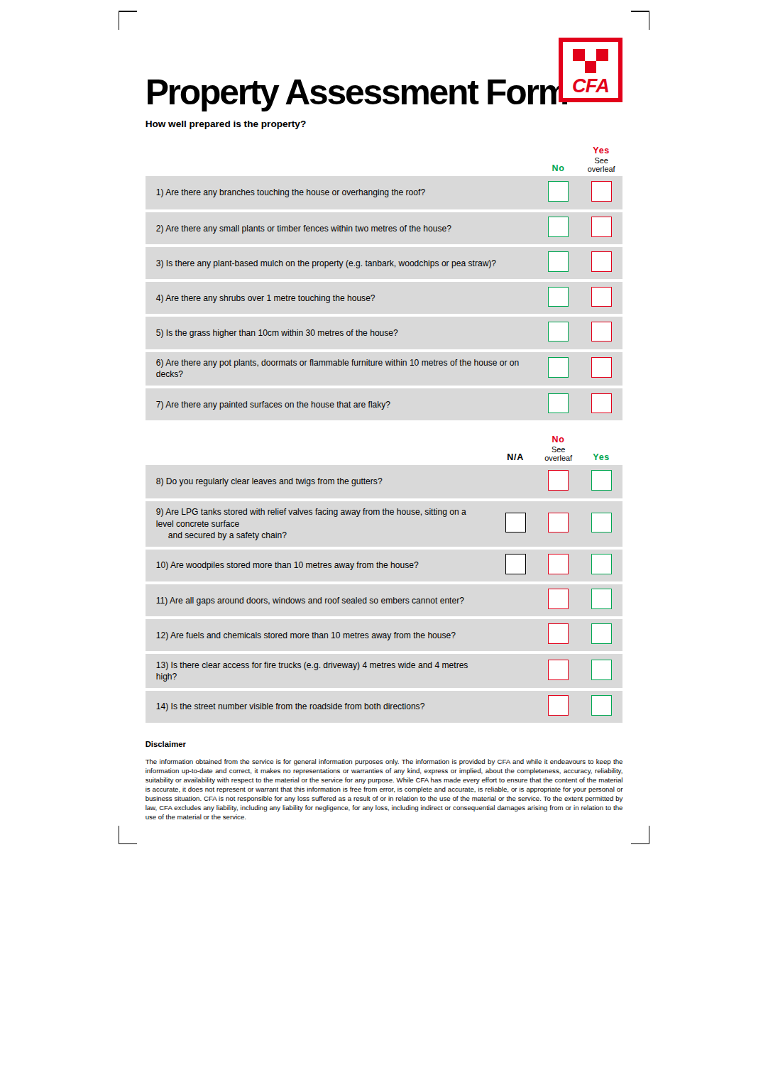CFA
Property Assessment Form
How well prepared is the property?
| | No | Yes See overleaf |
| 1) Are there any branches touching the house or overhanging the roof? | | |
| 2) Are there any small plants or timber fences within two metres of the house? | | |
| 3) Is there any plant-based mulch on the property (e.g. tanbark, woodchips or pea straw)? | | |
| 4) Are there any shrubs over 1 metre touching the house? | | |
| 5) Is the grass higher than 10cm within 30 metres of the house? | | |
| 6) Are there any pot plants, doormats or flammable furniture within 10 metres of the house or on decks? | | |
| 7) Are there any painted surfaces on the house that are flaky? | | |
| | N/A | No See overleaf | Yes |
| 8) Do you regularly clear leaves and twigs from the gutters? | | | |
| 9) Are LPG tanks stored with relief valves facing away from the house, sitting on a level concrete surface and secured by a safety chain? | | | |
| 10) Are woodpiles stored more than 10 metres away from the house? | | | |
| 11) Are all gaps around doors, windows and roof sealed so embers cannot enter? | | | |
| 12) Are fuels and chemicals stored more than 10 metres away from the house? | | | |
| 13) Is there clear access for fire trucks (e.g. driveway) 4 metres wide and 4 metres high? | | | |
| 14) Is the street number visible from the roadside from both directions? | | | |
Disclaimer
The information obtained from the service is for general information purposes only. The information is provided by CFA and while it endeavours to keep the information up-to-date and correct, it makes no representations or warranties of any kind, express or implied, about the completeness, accuracy, reliability, suitability or availability with respect to the material or the service for any purpose. While CFA has made every effort to ensure that the content of the material is accurate, it does not represent or warrant that this information is free from error, is complete and accurate, is reliable, or is appropriate for your personal or business situation. CFA is not responsible for any loss suffered as a result of or in relation to the use of the material or the service. To the extent permitted by law, CFA excludes any liability, including any liability for negligence, for any loss, including indirect or consequential damages arising from or in relation to the use of the material or the service.